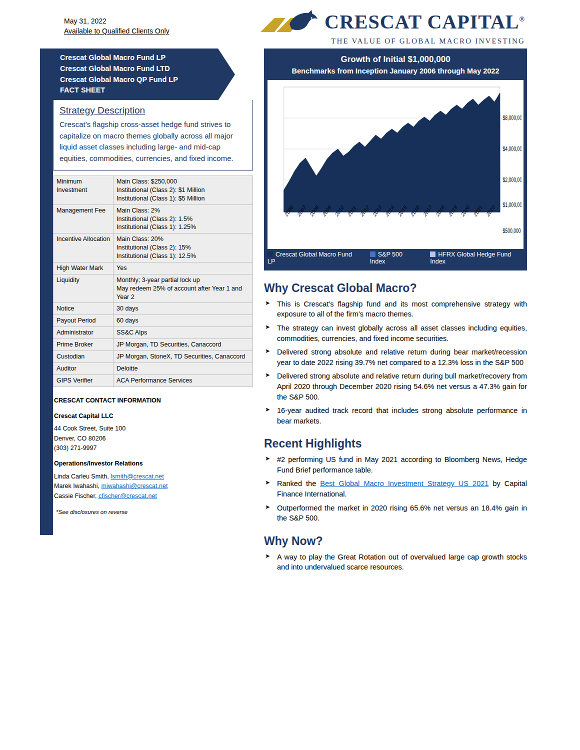May 31, 2022
Available to Qualified Clients Only
CRESCAT CAPITAL®
THE VALUE OF GLOBAL MACRO INVESTING
Crescat Global Macro Fund LP
Crescat Global Macro Fund LTD
Crescat Global Macro QP Fund LP
FACT SHEET
Strategy Description
Crescat’s flagship cross-asset hedge fund strives to capitalize on macro themes globally across all major liquid asset classes including large- and mid-cap equities, commodities, currencies, and fixed income.
| Minimum Investment | Main Class: $250,000 Institutional (Class 2): $1 Million Institutional (Class 1): $5 Million |
| Management Fee | Main Class: 2% Institutional (Class 2): 1.5% Institutional (Class 1): 1.25% |
| Incentive Allocation | Main Class: 20% Institutional (Class 2): 15% Institutional (Class 1): 12.5% |
| High Water Mark | Yes |
| Liquidity | Monthly; 3-year partial lock up May redeem 25% of account after Year 1 and Year 2 |
| Notice | 30 days |
| Payout Period | 60 days |
| Administrator | SS&C Alps |
| Prime Broker | JP Morgan, TD Securities, Canaccord |
| Custodian | JP Morgan, StoneX, TD Securities, Canaccord |
| Auditor | Deloitte |
| GIPS Verifier | ACA Performance Services |
CRESCAT CONTACT INFORMATION
Crescat Capital LLC
44 Cook Street, Suite 100
Denver, CO 80206
(303) 271-9997
Operations/Investor Relations
Linda Carleu Smith, lsmith@crescat.net
Marek Iwahashi, miwahashi@crescat.net
Cassie Fischer, cfischer@crescat.net
*See disclosures on reverse
Growth of Initial $1,000,000
Benchmarks from Inception January 2006 through May 2022
$8,000,000 $4,000,000 $2,000,000 $1,000,000 $500,000 2006 2007 2008 2009 2010 2011 2012 2013 2014 2015 2016 2017 2018 2019 2020 2021 2022
Crescat Global Macro Fund LP
S&P 500 Index
HFRX Global Hedge Fund Index
Why Crescat Global Macro?
This is Crescat’s flagship fund and its most comprehensive strategy with exposure to all of the firm’s macro themes.
The strategy can invest globally across all asset classes including equities, commodities, currencies, and fixed income securities.
Delivered strong absolute and relative return during bear market/recession year to date 2022 rising 39.7% net compared to a 12.3% loss in the S&P 500
Delivered strong absolute and relative return during bull market/recovery from April 2020 through December 2020 rising 54.6% net versus a 47.3% gain for the S&P 500.
16-year audited track record that includes strong absolute performance in bear markets.
Recent Highlights
#2 performing US fund in May 2021 according to Bloomberg News, Hedge Fund Brief performance table.
Ranked the Best Global Macro Investment Strategy US 2021 by Capital Finance International.
Outperformed the market in 2020 rising 65.6% net versus an 18.4% gain in the S&P 500.
Why Now?
A way to play the Great Rotation out of overvalued large cap growth stocks and into undervalued scarce resources.